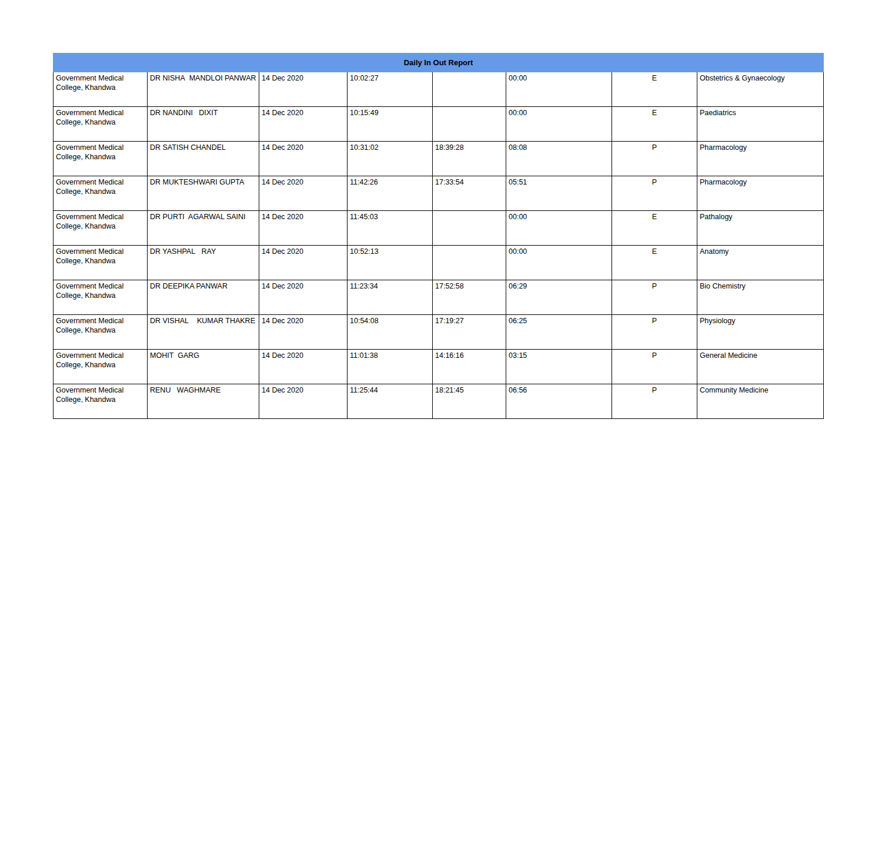| Daily In Out Report |
| --- |
| Government Medical College, Khandwa | DR NISHA MANDLOI PANWAR | 14 Dec 2020 | 10:02:27 | | 00:00 | E | Obstetrics & Gynaecology |
| Government Medical College, Khandwa | DR NANDINI DIXIT | 14 Dec 2020 | 10:15:49 | | 00:00 | E | Paediatrics |
| Government Medical College, Khandwa | DR SATISH CHANDEL | 14 Dec 2020 | 10:31:02 | 18:39:28 | 08:08 | P | Pharmacology |
| Government Medical College, Khandwa | DR MUKTESHWARI GUPTA | 14 Dec 2020 | 11:42:26 | 17:33:54 | 05:51 | P | Pharmacology |
| Government Medical College, Khandwa | DR PURTI AGARWAL SAINI | 14 Dec 2020 | 11:45:03 | | 00:00 | E | Pathalogy |
| Government Medical College, Khandwa | DR YASHPAL RAY | 14 Dec 2020 | 10:52:13 | | 00:00 | E | Anatomy |
| Government Medical College, Khandwa | DR DEEPIKA PANWAR | 14 Dec 2020 | 11:23:34 | 17:52:58 | 06:29 | P | Bio Chemistry |
| Government Medical College, Khandwa | DR VISHAL KUMAR THAKRE | 14 Dec 2020 | 10:54:08 | 17:19:27 | 06:25 | P | Physiology |
| Government Medical College, Khandwa | MOHIT GARG | 14 Dec 2020 | 11:01:38 | 14:16:16 | 03:15 | P | General Medicine |
| Government Medical College, Khandwa | RENU WAGHMARE | 14 Dec 2020 | 11:25:44 | 18:21:45 | 06:56 | P | Community Medicine |